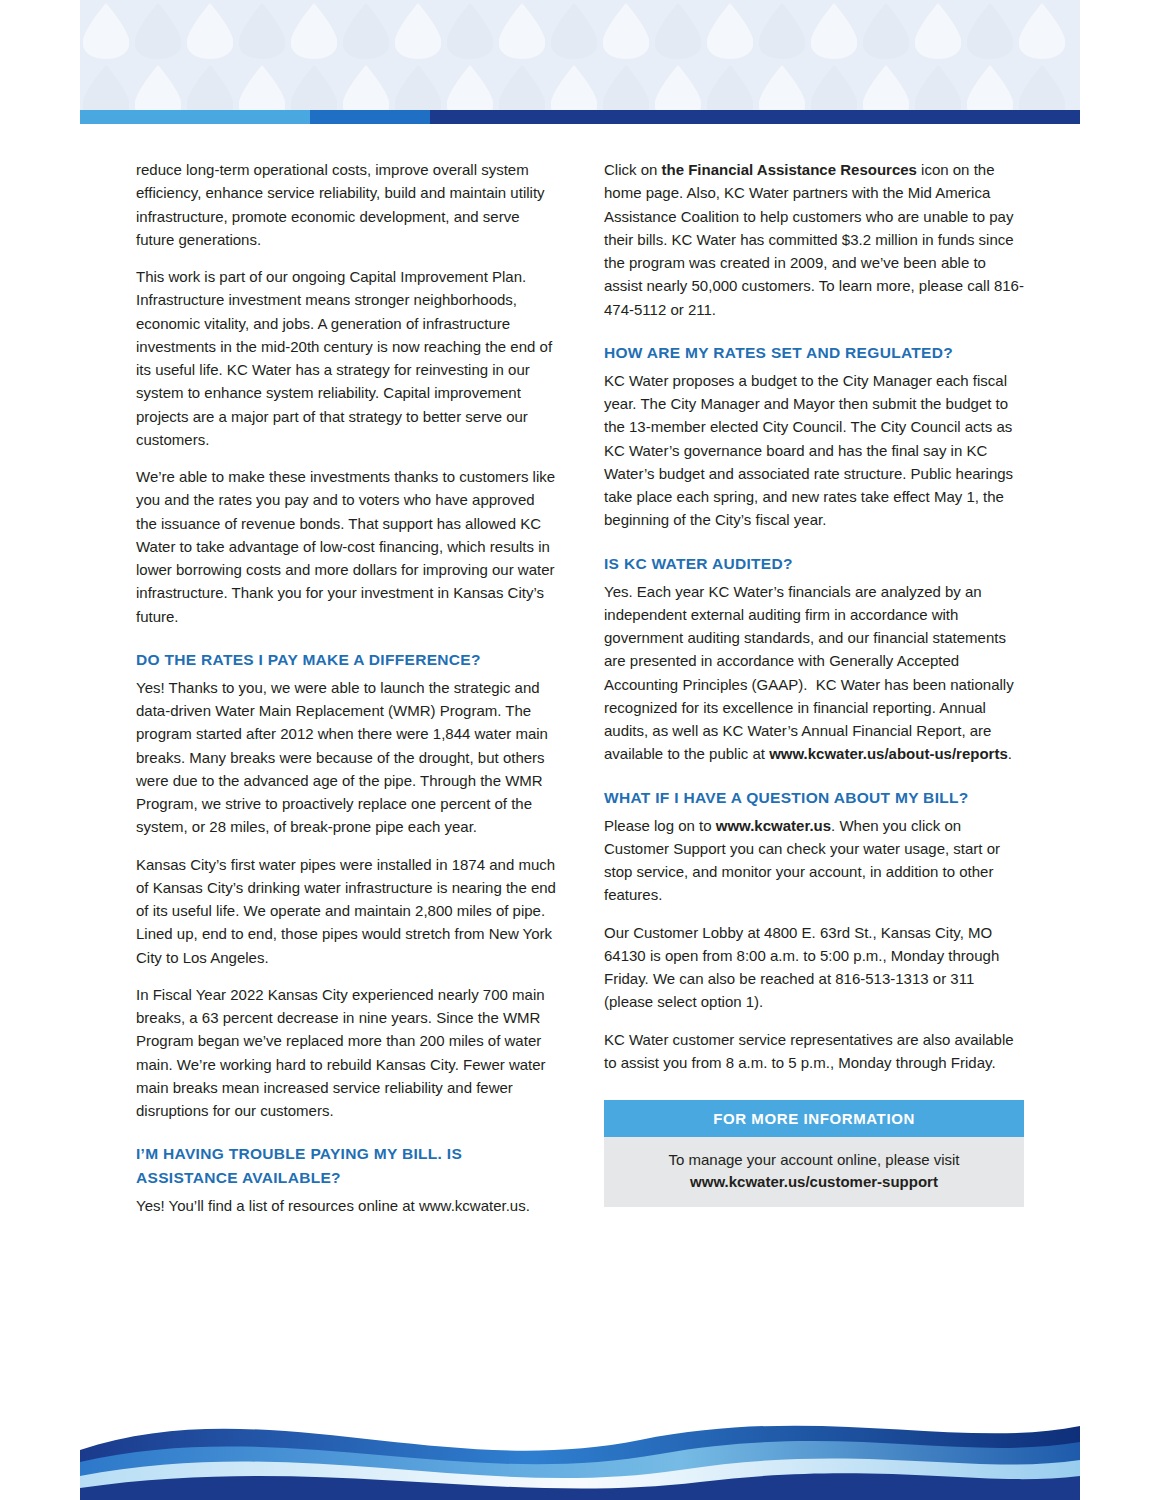reduce long-term operational costs, improve overall system efficiency, enhance service reliability, build and maintain utility infrastructure, promote economic development, and serve future generations.
This work is part of our ongoing Capital Improvement Plan. Infrastructure investment means stronger neighborhoods, economic vitality, and jobs. A generation of infrastructure investments in the mid-20th century is now reaching the end of its useful life. KC Water has a strategy for reinvesting in our system to enhance system reliability. Capital improvement projects are a major part of that strategy to better serve our customers.
We’re able to make these investments thanks to customers like you and the rates you pay and to voters who have approved the issuance of revenue bonds. That support has allowed KC Water to take advantage of low-cost financing, which results in lower borrowing costs and more dollars for improving our water infrastructure. Thank you for your investment in Kansas City’s future.
Do the rates I pay make a difference?
Yes! Thanks to you, we were able to launch the strategic and data-driven Water Main Replacement (WMR) Program. The program started after 2012 when there were 1,844 water main breaks. Many breaks were because of the drought, but others were due to the advanced age of the pipe. Through the WMR Program, we strive to proactively replace one percent of the system, or 28 miles, of break-prone pipe each year.
Kansas City’s first water pipes were installed in 1874 and much of Kansas City’s drinking water infrastructure is nearing the end of its useful life. We operate and maintain 2,800 miles of pipe. Lined up, end to end, those pipes would stretch from New York City to Los Angeles.
In Fiscal Year 2022 Kansas City experienced nearly 700 main breaks, a 63 percent decrease in nine years. Since the WMR Program began we’ve replaced more than 200 miles of water main. We’re working hard to rebuild Kansas City. Fewer water main breaks mean increased service reliability and fewer disruptions for our customers.
I’m having trouble paying my bill. Is assistance available?
Yes! You’ll find a list of resources online at www.kcwater.us.
Click on the Financial Assistance Resources icon on the home page. Also, KC Water partners with the Mid America Assistance Coalition to help customers who are unable to pay their bills. KC Water has committed $3.2 million in funds since the program was created in 2009, and we’ve been able to assist nearly 50,000 customers. To learn more, please call 816-474-5112 or 211.
How are my rates set and regulated?
KC Water proposes a budget to the City Manager each fiscal year. The City Manager and Mayor then submit the budget to the 13-member elected City Council. The City Council acts as KC Water’s governance board and has the final say in KC Water’s budget and associated rate structure. Public hearings take place each spring, and new rates take effect May 1, the beginning of the City’s fiscal year.
Is KC Water audited?
Yes. Each year KC Water’s financials are analyzed by an independent external auditing firm in accordance with government auditing standards, and our financial statements are presented in accordance with Generally Accepted Accounting Principles (GAAP). KC Water has been nationally recognized for its excellence in financial reporting. Annual audits, as well as KC Water’s Annual Financial Report, are available to the public at www.kcwater.us/about-us/reports.
What if I have a question about my bill?
Please log on to www.kcwater.us. When you click on Customer Support you can check your water usage, start or stop service, and monitor your account, in addition to other features.
Our Customer Lobby at 4800 E. 63rd St., Kansas City, MO 64130 is open from 8:00 a.m. to 5:00 p.m., Monday through Friday. We can also be reached at 816-513-1313 or 311 (please select option 1).
KC Water customer service representatives are also available to assist you from 8 a.m. to 5 p.m., Monday through Friday.
For more information
To manage your account online, please visit
www.kcwater.us/customer-support